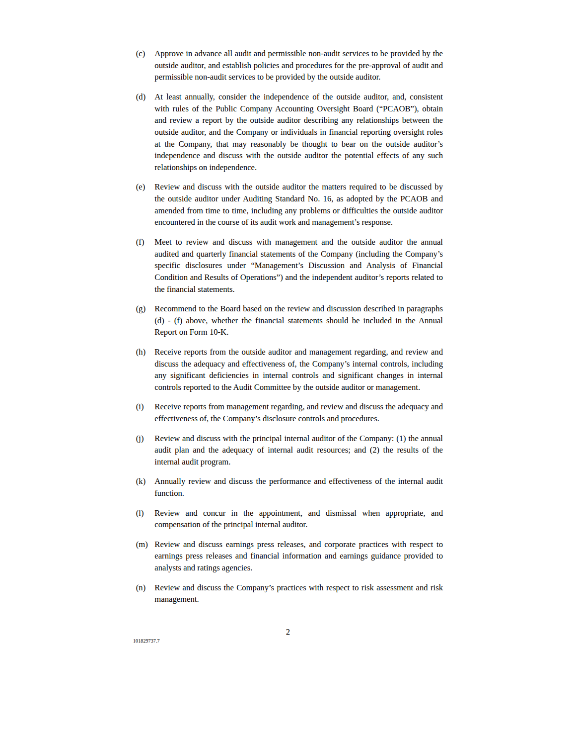(c) Approve in advance all audit and permissible non-audit services to be provided by the outside auditor, and establish policies and procedures for the pre-approval of audit and permissible non-audit services to be provided by the outside auditor.
(d) At least annually, consider the independence of the outside auditor, and, consistent with rules of the Public Company Accounting Oversight Board (“PCAOB”), obtain and review a report by the outside auditor describing any relationships between the outside auditor, and the Company or individuals in financial reporting oversight roles at the Company, that may reasonably be thought to bear on the outside auditor’s independence and discuss with the outside auditor the potential effects of any such relationships on independence.
(e) Review and discuss with the outside auditor the matters required to be discussed by the outside auditor under Auditing Standard No. 16, as adopted by the PCAOB and amended from time to time, including any problems or difficulties the outside auditor encountered in the course of its audit work and management’s response.
(f) Meet to review and discuss with management and the outside auditor the annual audited and quarterly financial statements of the Company (including the Company’s specific disclosures under “Management’s Discussion and Analysis of Financial Condition and Results of Operations”) and the independent auditor’s reports related to the financial statements.
(g) Recommend to the Board based on the review and discussion described in paragraphs (d) - (f) above, whether the financial statements should be included in the Annual Report on Form 10-K.
(h) Receive reports from the outside auditor and management regarding, and review and discuss the adequacy and effectiveness of, the Company’s internal controls, including any significant deficiencies in internal controls and significant changes in internal controls reported to the Audit Committee by the outside auditor or management.
(i) Receive reports from management regarding, and review and discuss the adequacy and effectiveness of, the Company’s disclosure controls and procedures.
(j) Review and discuss with the principal internal auditor of the Company: (1) the annual audit plan and the adequacy of internal audit resources; and (2) the results of the internal audit program.
(k) Annually review and discuss the performance and effectiveness of the internal audit function.
(l) Review and concur in the appointment, and dismissal when appropriate, and compensation of the principal internal auditor.
(m) Review and discuss earnings press releases, and corporate practices with respect to earnings press releases and financial information and earnings guidance provided to analysts and ratings agencies.
(n) Review and discuss the Company’s practices with respect to risk assessment and risk management.
2
101829737.7